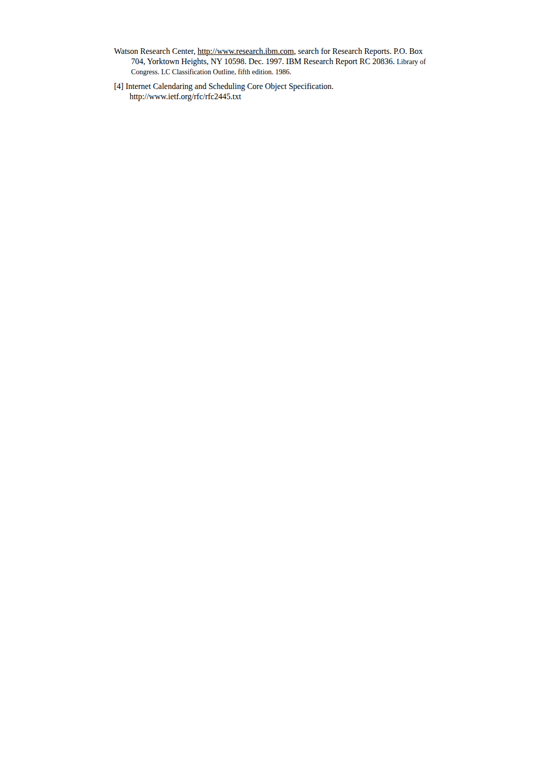Watson Research Center, http://www.research.ibm.com, search for Research Reports. P.O. Box 704, Yorktown Heights, NY 10598. Dec. 1997. IBM Research Report RC 20836. Library of Congress. LC Classification Outline, fifth edition. 1986.
[4] Internet Calendaring and Scheduling Core Object Specification. http://www.ietf.org/rfc/rfc2445.txt